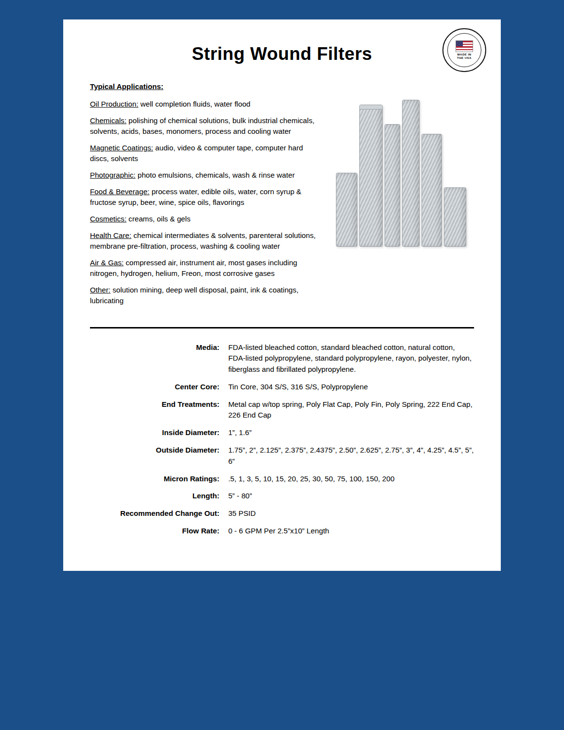MADE IN
THE USA
String Wound Filters
Typical Applications:
Oil Production: well completion fluids, water flood
Chemicals: polishing of chemical solutions, bulk industrial chemicals, solvents, acids, bases, monomers, process and cooling water
Magnetic Coatings: audio, video & computer tape, computer hard discs, solvents
Photographic: photo emulsions, chemicals, wash & rinse water
Food & Beverage: process water, edible oils, water, corn syrup & fructose syrup, beer, wine, spice oils, flavorings
Cosmetics: creams, oils & gels
Health Care: chemical intermediates & solvents, parenteral solutions, membrane pre-filtration, process, washing & cooling water
Air & Gas: compressed air, instrument air, most gases including nitrogen, hydrogen, helium, Freon, most corrosive gases
Other: solution mining, deep well disposal, paint, ink & coatings, lubricating
| Media: | FDA-listed bleached cotton, standard bleached cotton, natural cotton, FDA-listed polypropylene, standard polypropylene, rayon, polyester, nylon, fiberglass and fibrillated polypropylene. |
| Center Core: | Tin Core, 304 S/S, 316 S/S, Polypropylene |
| End Treatments: | Metal cap w/top spring, Poly Flat Cap, Poly Fin, Poly Spring, 222 End Cap, 226 End Cap |
| Inside Diameter: | 1”, 1.6” |
| Outside Diameter: | 1.75”, 2”, 2.125”, 2.375”, 2.4375”, 2.50”, 2.625”, 2.75”, 3”, 4”, 4.25”, 4.5”, 5”, 6” |
| Micron Ratings: | .5, 1, 3, 5, 10, 15, 20, 25, 30, 50, 75, 100, 150, 200 |
| Length: | 5” - 80” |
| Recommended Change Out: | 35 PSID |
| Flow Rate: | 0 - 6 GPM Per 2.5”x10” Length |